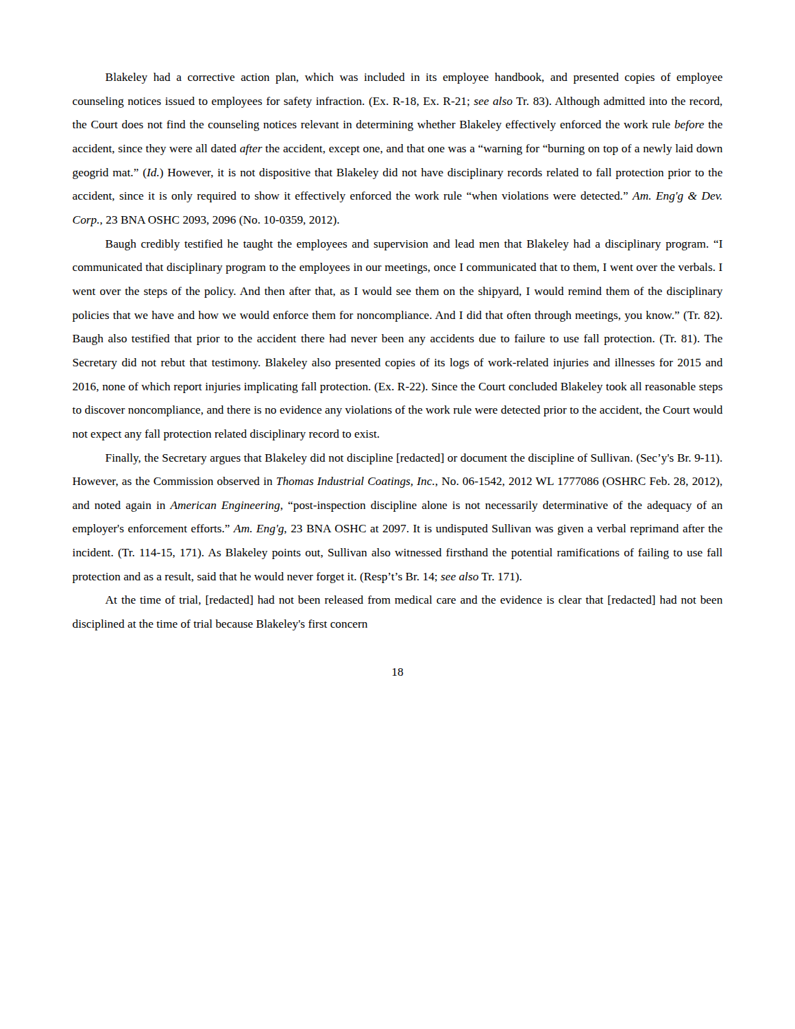Blakeley had a corrective action plan, which was included in its employee handbook, and presented copies of employee counseling notices issued to employees for safety infraction. (Ex. R-18, Ex. R-21; see also Tr. 83). Although admitted into the record, the Court does not find the counseling notices relevant in determining whether Blakeley effectively enforced the work rule before the accident, since they were all dated after the accident, except one, and that one was a “warning for “burning on top of a newly laid down geogrid mat.” (Id.) However, it is not dispositive that Blakeley did not have disciplinary records related to fall protection prior to the accident, since it is only required to show it effectively enforced the work rule “when violations were detected.” Am. Eng'g & Dev. Corp., 23 BNA OSHC 2093, 2096 (No. 10-0359, 2012).
Baugh credibly testified he taught the employees and supervision and lead men that Blakeley had a disciplinary program. “I communicated that disciplinary program to the employees in our meetings, once I communicated that to them, I went over the verbals. I went over the steps of the policy. And then after that, as I would see them on the shipyard, I would remind them of the disciplinary policies that we have and how we would enforce them for noncompliance. And I did that often through meetings, you know.” (Tr. 82). Baugh also testified that prior to the accident there had never been any accidents due to failure to use fall protection. (Tr. 81). The Secretary did not rebut that testimony. Blakeley also presented copies of its logs of work-related injuries and illnesses for 2015 and 2016, none of which report injuries implicating fall protection. (Ex. R-22). Since the Court concluded Blakeley took all reasonable steps to discover noncompliance, and there is no evidence any violations of the work rule were detected prior to the accident, the Court would not expect any fall protection related disciplinary record to exist.
Finally, the Secretary argues that Blakeley did not discipline [redacted] or document the discipline of Sullivan. (Sec’y's Br. 9-11). However, as the Commission observed in Thomas Industrial Coatings, Inc., No. 06-1542, 2012 WL 1777086 (OSHRC Feb. 28, 2012), and noted again in American Engineering, “post-inspection discipline alone is not necessarily determinative of the adequacy of an employer's enforcement efforts.” Am. Eng'g, 23 BNA OSHC at 2097. It is undisputed Sullivan was given a verbal reprimand after the incident. (Tr. 114-15, 171). As Blakeley points out, Sullivan also witnessed firsthand the potential ramifications of failing to use fall protection and as a result, said that he would never forget it. (Resp’t’s Br. 14; see also Tr. 171).
At the time of trial, [redacted] had not been released from medical care and the evidence is clear that [redacted] had not been disciplined at the time of trial because Blakeley's first concern
18